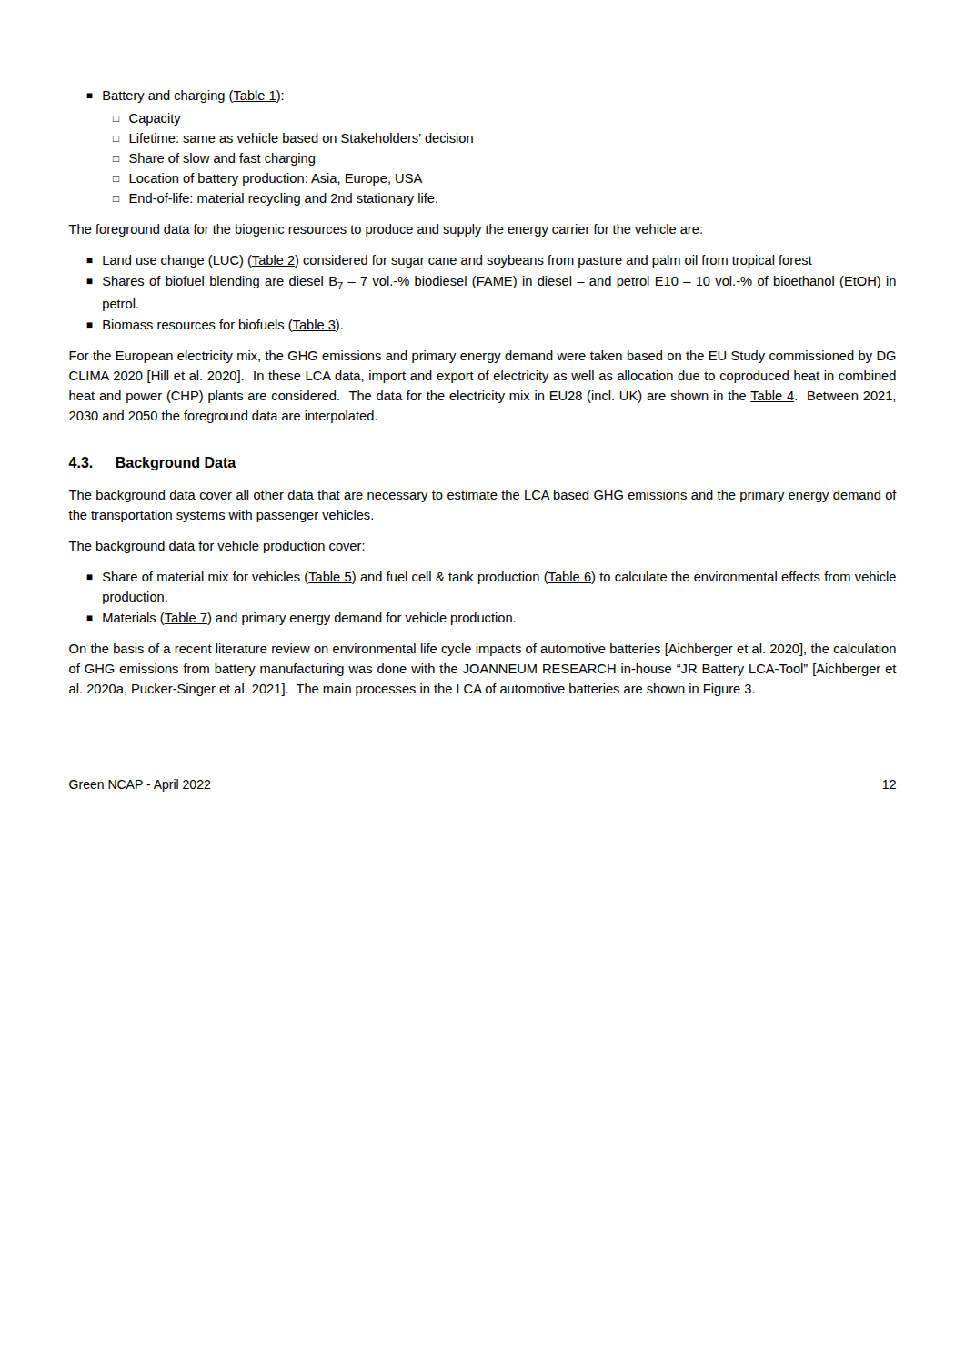Battery and charging (Table 1):
Capacity
Lifetime: same as vehicle based on Stakeholders’ decision
Share of slow and fast charging
Location of battery production: Asia, Europe, USA
End-of-life: material recycling and 2nd stationary life.
The foreground data for the biogenic resources to produce and supply the energy carrier for the vehicle are:
Land use change (LUC) (Table 2) considered for sugar cane and soybeans from pasture and palm oil from tropical forest
Shares of biofuel blending are diesel B7 – 7 vol.-% biodiesel (FAME) in diesel – and petrol E10 – 10 vol.-% of bioethanol (EtOH) in petrol.
Biomass resources for biofuels (Table 3).
For the European electricity mix, the GHG emissions and primary energy demand were taken based on the EU Study commissioned by DG CLIMA 2020 [Hill et al. 2020]. In these LCA data, import and export of electricity as well as allocation due to coproduced heat in combined heat and power (CHP) plants are considered. The data for the electricity mix in EU28 (incl. UK) are shown in the Table 4. Between 2021, 2030 and 2050 the foreground data are interpolated.
4.3. Background Data
The background data cover all other data that are necessary to estimate the LCA based GHG emissions and the primary energy demand of the transportation systems with passenger vehicles.
The background data for vehicle production cover:
Share of material mix for vehicles (Table 5) and fuel cell & tank production (Table 6) to calculate the environmental effects from vehicle production.
Materials (Table 7) and primary energy demand for vehicle production.
On the basis of a recent literature review on environmental life cycle impacts of automotive batteries [Aichberger et al. 2020], the calculation of GHG emissions from battery manufacturing was done with the JOANNEUM RESEARCH in-house “JR Battery LCA-Tool” [Aichberger et al. 2020a, Pucker-Singer et al. 2021]. The main processes in the LCA of automotive batteries are shown in Figure 3.
Green NCAP - April 2022 12